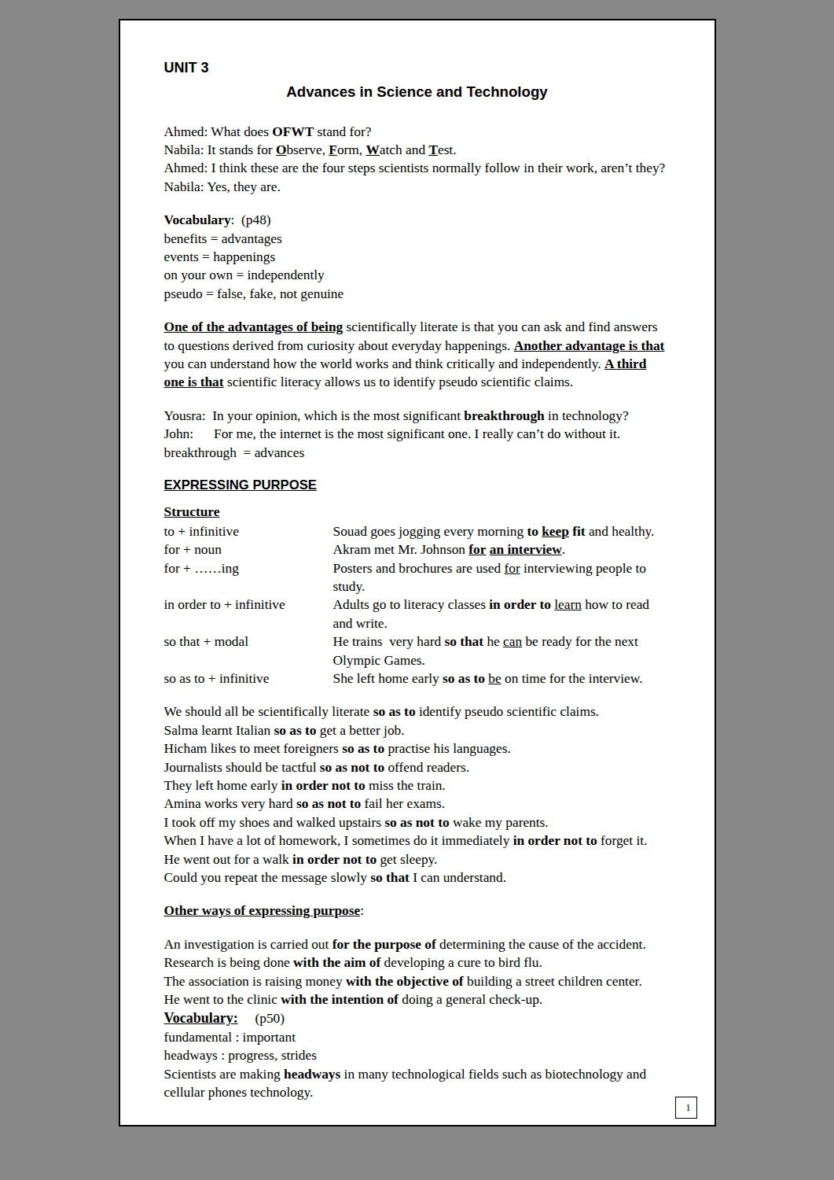UNIT 3
Advances in Science and Technology
Ahmed: What does OFWT stand for?
Nabila: It stands for Observe, Form, Watch and Test.
Ahmed: I think these are the four steps scientists normally follow in their work, aren’t they?
Nabila: Yes, they are.
Vocabulary: (p48)
benefits = advantages
events = happenings
on your own = independently
pseudo = false, fake, not genuine
One of the advantages of being scientifically literate is that you can ask and find answers to questions derived from curiosity about everyday happenings. Another advantage is that you can understand how the world works and think critically and independently. A third one is that scientific literacy allows us to identify pseudo scientific claims.
Yousra: In your opinion, which is the most significant breakthrough in technology?
John: For me, the internet is the most significant one. I really can’t do without it.
breakthrough = advances
EXPRESSING PURPOSE
Structure
| to + infinitive | Souad goes jogging every morning to keep fit and healthy. |
| for + noun | Akram met Mr. Johnson for an interview . |
| for + ……ing | Posters and brochures are used for interviewing people to study. |
| in order to + infinitive | Adults go to literacy classes in order to learn how to read and write. |
| so that + modal | He trains very hard so that he can be ready for the next Olympic Games. |
| so as to + infinitive | She left home early so as to be on time for the interview. |
We should all be scientifically literate so as to identify pseudo scientific claims.
Salma learnt Italian so as to get a better job.
Hicham likes to meet foreigners so as to practise his languages.
Journalists should be tactful so as not to offend readers.
They left home early in order not to miss the train.
Amina works very hard so as not to fail her exams.
I took off my shoes and walked upstairs so as not to wake my parents.
When I have a lot of homework, I sometimes do it immediately in order not to forget it.
He went out for a walk in order not to get sleepy.
Could you repeat the message slowly so that I can understand.
Other ways of expressing purpose:
An investigation is carried out for the purpose of determining the cause of the accident.
Research is being done with the aim of developing a cure to bird flu.
The association is raising money with the objective of building a street children center.
He went to the clinic with the intention of doing a general check-up.
Vocabulary: (p50)
fundamental : important
headways : progress, strides
Scientists are making headways in many technological fields such as biotechnology and cellular phones technology.
1